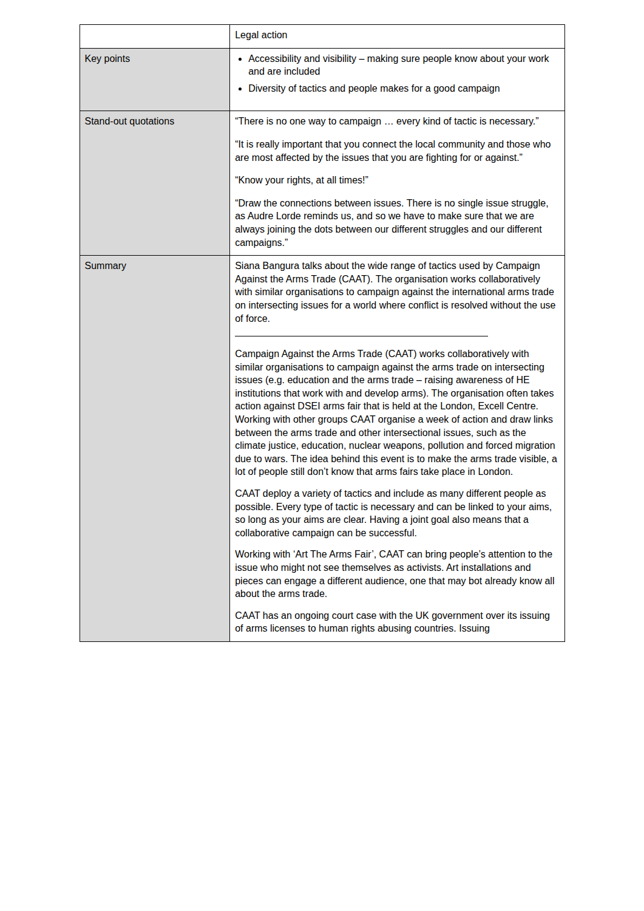| | Legal action |
| Key points | Accessibility and visibility – making sure people know about your work and are included Diversity of tactics and people makes for a good campaign |
| Stand-out quotations | “There is no one way to campaign … every kind of tactic is necessary.” “It is really important that you connect the local community and those who are most affected by the issues that you are fighting for or against.” “Know your rights, at all times!” “Draw the connections between issues. There is no single issue struggle, as Audre Lorde reminds us, and so we have to make sure that we are always joining the dots between our different struggles and our different campaigns.” |
| Summary | Siana Bangura talks about the wide range of tactics used by Campaign Against the Arms Trade (CAAT). The organisation works collaboratively with similar organisations to campaign against the international arms trade on intersecting issues for a world where conflict is resolved without the use of force. Campaign Against the Arms Trade (CAAT) works collaboratively with similar organisations to campaign against the arms trade on intersecting issues (e.g. education and the arms trade – raising awareness of HE institutions that work with and develop arms). The organisation often takes action against DSEI arms fair that is held at the London, Excell Centre. Working with other groups CAAT organise a week of action and draw links between the arms trade and other intersectional issues, such as the climate justice, education, nuclear weapons, pollution and forced migration due to wars. The idea behind this event is to make the arms trade visible, a lot of people still don’t know that arms fairs take place in London. CAAT deploy a variety of tactics and include as many different people as possible. Every type of tactic is necessary and can be linked to your aims, so long as your aims are clear. Having a joint goal also means that a collaborative campaign can be successful. Working with ‘Art The Arms Fair’, CAAT can bring people’s attention to the issue who might not see themselves as activists. Art installations and pieces can engage a different audience, one that may bot already know all about the arms trade. CAAT has an ongoing court case with the UK government over its issuing of arms licenses to human rights abusing countries. Issuing |